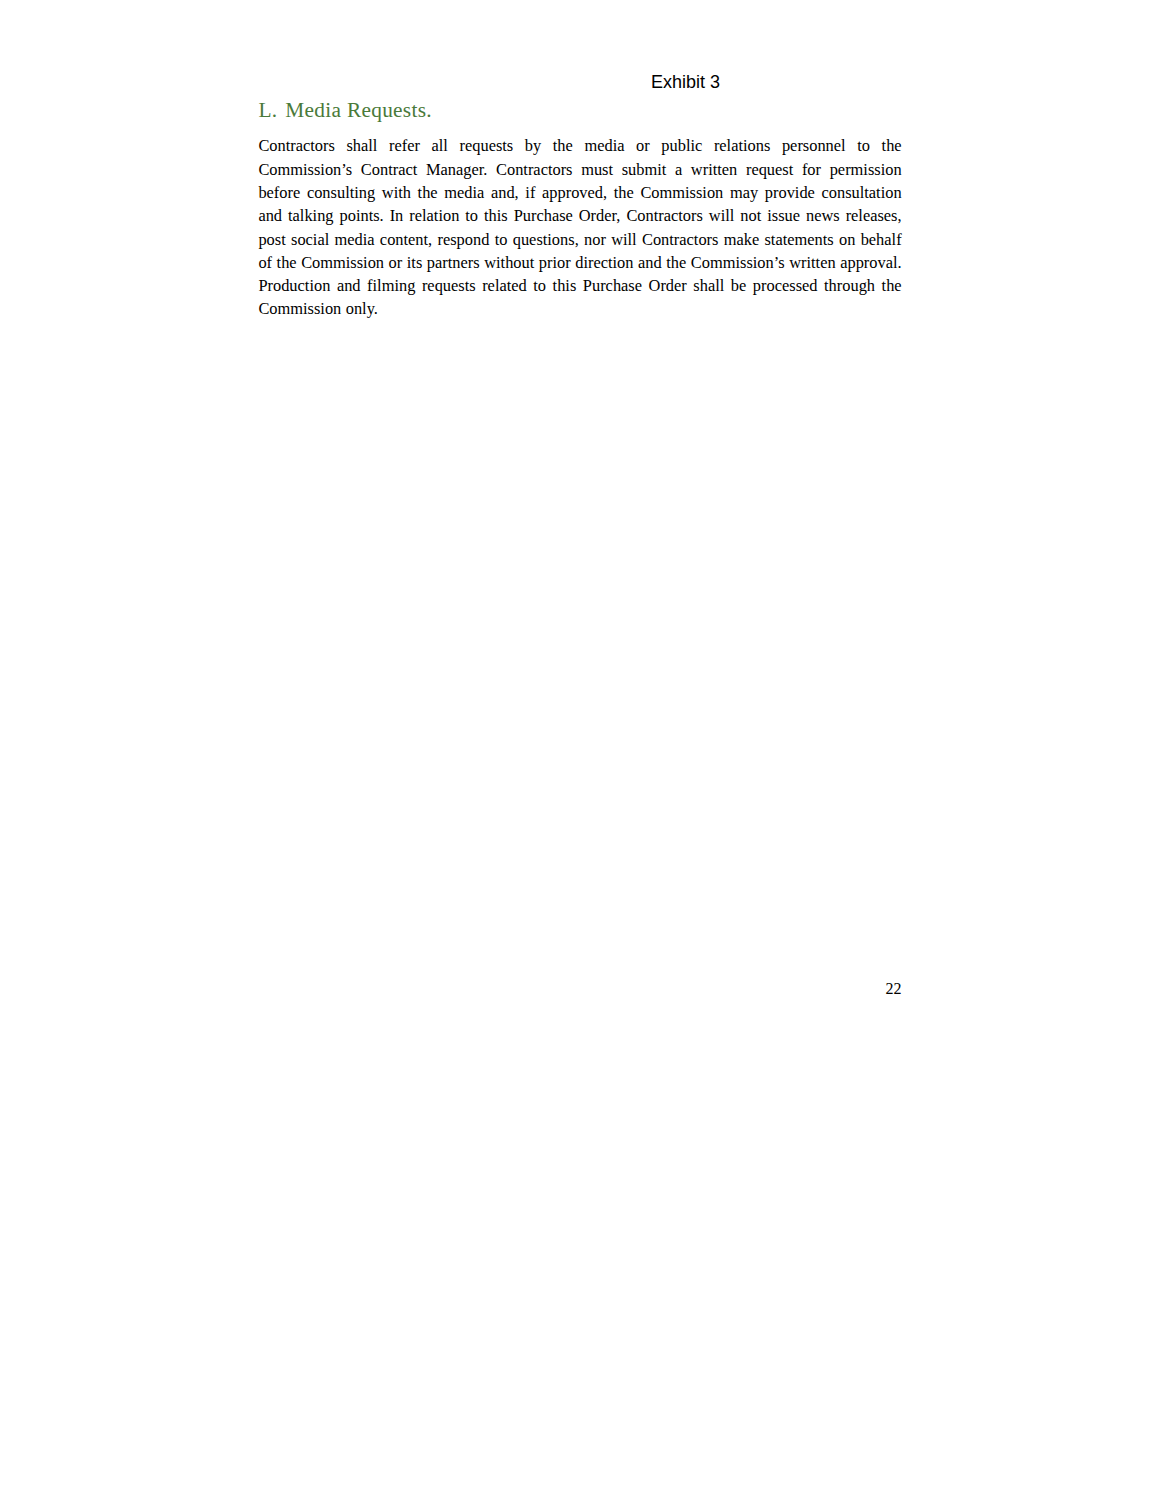Exhibit 3
L. Media Requests.
Contractors shall refer all requests by the media or public relations personnel to the Commission’s Contract Manager. Contractors must submit a written request for permission before consulting with the media and, if approved, the Commission may provide consultation and talking points. In relation to this Purchase Order, Contractors will not issue news releases, post social media content, respond to questions, nor will Contractors make statements on behalf of the Commission or its partners without prior direction and the Commission’s written approval. Production and filming requests related to this Purchase Order shall be processed through the Commission only.
22